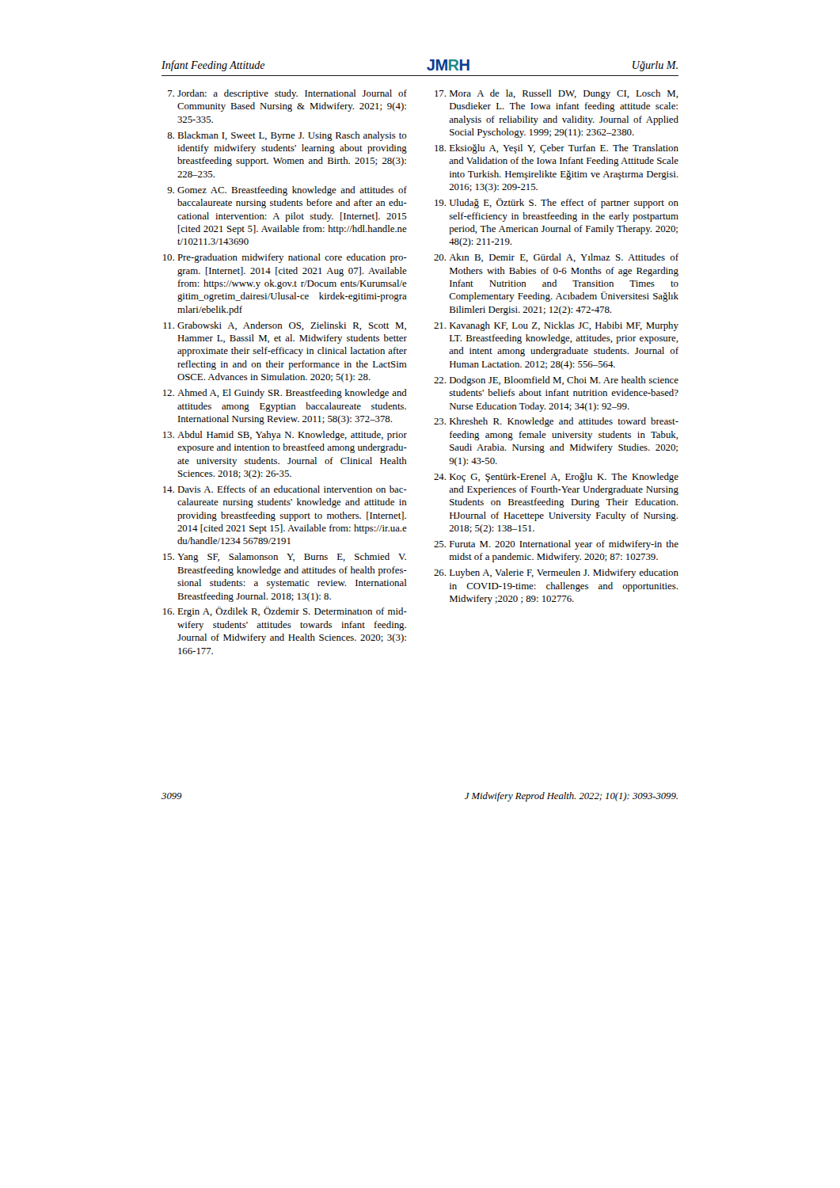Infant Feeding Attitude
JMRH
Uğurlu M.
Jordan: a descriptive study. International Journal of Community Based Nursing & Midwifery. 2021; 9(4): 325-335.
Blackman I, Sweet L, Byrne J. Using Rasch analysis to identify midwifery students' learning about providing breastfeeding support. Women and Birth. 2015; 28(3): 228–235.
Gomez AC. Breastfeeding knowledge and attitudes of baccalaureate nursing students before and after an educational intervention: A pilot study. [Internet]. 2015 [cited 2021 Sept 5]. Available from: http://hdl.handle.net/10211.3/143690
Pre-graduation midwifery national core education program. [Internet]. 2014 [cited 2021 Aug 07]. Available from: https://www.y ok.gov.t r/Docum ents/Kurumsal/egitim_ogretim_dairesi/Ulusal-ce kirdek-egitimi-programlari/ebelik.pdf
Grabowski A, Anderson OS, Zielinski R, Scott M, Hammer L, Bassil M, et al. Midwifery students better approximate their self-efficacy in clinical lactation after reflecting in and on their performance in the LactSim OSCE. Advances in Simulation. 2020; 5(1): 28.
Ahmed A, El Guindy SR. Breastfeeding knowledge and attitudes among Egyptian baccalaureate students. International Nursing Review. 2011; 58(3): 372–378.
Abdul Hamid SB, Yahya N. Knowledge, attitude, prior exposure and intention to breastfeed among undergraduate university students. Journal of Clinical Health Sciences. 2018; 3(2): 26-35.
Davis A. Effects of an educational intervention on baccalaureate nursing students' knowledge and attitude in providing breastfeeding support to mothers. [Internet]. 2014 [cited 2021 Sept 15]. Available from: https://ir.ua.edu/handle/1234 56789/2191
Yang SF, Salamonson Y, Burns E, Schmied V. Breastfeeding knowledge and attitudes of health professional students: a systematic review. International Breastfeeding Journal. 2018; 13(1): 8.
Ergin A, Özdilek R, Özdemir S. Determinatıon of midwifery students' attitudes towards infant feeding. Journal of Midwifery and Health Sciences. 2020; 3(3): 166-177.
Mora A de la, Russell DW, Dungy CI, Losch M, Dusdieker L. The Iowa infant feeding attitude scale: analysis of reliability and validity. Journal of Applied Social Pyschology. 1999; 29(11): 2362–2380.
Eksioğlu A, Yeşil Y, Çeber Turfan E. The Translation and Validation of the Iowa Infant Feeding Attitude Scale into Turkish. Hemşirelikte Eğitim ve Araştırma Dergisi. 2016; 13(3): 209-215.
Uludağ E, Öztürk S. The effect of partner support on self-efficiency in breastfeeding in the early postpartum period, The American Journal of Family Therapy. 2020; 48(2): 211-219.
Akın B, Demir E, Gürdal A, Yılmaz S. Attitudes of Mothers with Babies of 0-6 Months of age Regarding Infant Nutrition and Transition Times to Complementary Feeding. Acıbadem Üniversitesi Sağlık Bilimleri Dergisi. 2021; 12(2): 472-478.
Kavanagh KF, Lou Z, Nicklas JC, Habibi MF, Murphy LT. Breastfeeding knowledge, attitudes, prior exposure, and intent among undergraduate students. Journal of Human Lactation. 2012; 28(4): 556–564.
Dodgson JE, Bloomfield M, Choi M. Are health science students' beliefs about infant nutrition evidence-based? Nurse Education Today. 2014; 34(1): 92–99.
Khresheh R. Knowledge and attitudes toward breastfeeding among female university students in Tabuk, Saudi Arabia. Nursing and Midwifery Studies. 2020; 9(1): 43-50.
Koç G, Şentürk-Erenel A, Eroğlu K. The Knowledge and Experiences of Fourth-Year Undergraduate Nursing Students on Breastfeeding During Their Education. HJournal of Hacettepe University Faculty of Nursing. 2018; 5(2): 138–151.
Furuta M. 2020 International year of midwifery-in the midst of a pandemic. Midwifery. 2020; 87: 102739.
Luyben A, Valerie F, Vermeulen J. Midwifery education in COVID-19-time: challenges and opportunities. Midwifery ;2020 ; 89: 102776.
3099
J Midwifery Reprod Health. 2022; 10(1): 3093-3099.